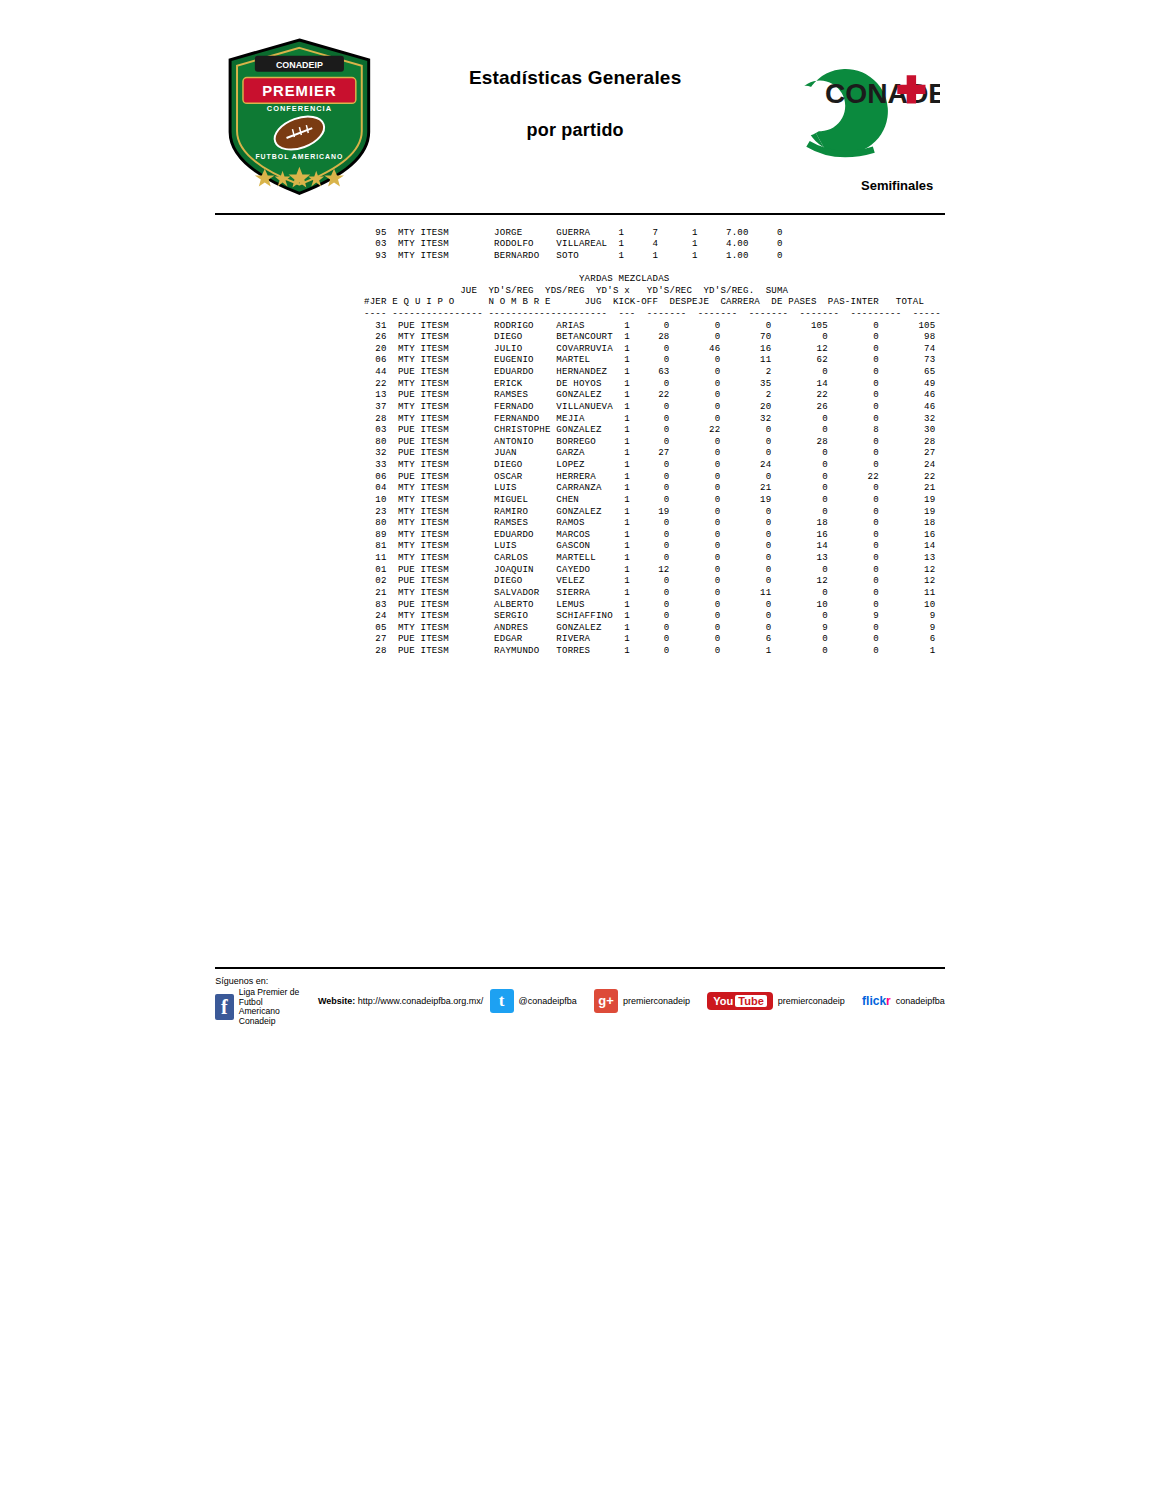CONADEIP PREMIER CONFERENCIA FUTBOL AMERICANO
Estadísticas Generales
por partido
CONADEIP
Semifinales
  95  MTY ITESM        JORGE      GUERRA     1     7      1     7.00     0
  03  MTY ITESM        RODOLFO    VILLAREAL  1     4      1     4.00     0
  93  MTY ITESM        BERNARDO   SOTO       1     1      1     1.00     0

                                      YARDAS MEZCLADAS
                 JUE  YD'S/REG  YDS/REG  YD'S x   YD'S/REC  YD'S/REG.  SUMA
#JER E Q U I P O      N O M B R E      JUG  KICK-OFF  DESPEJE  CARRERA  DE PASES  PAS-INTER   TOTAL
---- ---------------- ---------------------  ---  -------  -------  -------  -------  ---------  -----
  31  PUE ITESM        RODRIGO    ARIAS       1      0        0        0       105        0       105
  26  MTY ITESM        DIEGO      BETANCOURT  1     28        0       70         0        0        98
  20  MTY ITESM        JULIO      COVARRUVIA  1      0       46       16        12        0        74
  06  MTY ITESM        EUGENIO    MARTEL      1      0        0       11        62        0        73
  44  PUE ITESM        EDUARDO    HERNANDEZ   1     63        0        2         0        0        65
  22  MTY ITESM        ERICK      DE HOYOS    1      0        0       35        14        0        49
  13  PUE ITESM        RAMSES     GONZALEZ    1     22        0        2        22        0        46
  37  MTY ITESM        FERNADO    VILLANUEVA  1      0        0       20        26        0        46
  28  MTY ITESM        FERNANDO   MEJIA       1      0        0       32         0        0        32
  03  PUE ITESM        CHRISTOPHE GONZALEZ    1      0       22        0         0        8        30
  80  PUE ITESM        ANTONIO    BORREGO     1      0        0        0        28        0        28
  32  PUE ITESM        JUAN       GARZA       1     27        0        0         0        0        27
  33  MTY ITESM        DIEGO      LOPEZ       1      0        0       24         0        0        24
  06  PUE ITESM        OSCAR      HERRERA     1      0        0        0         0       22        22
  04  MTY ITESM        LUIS       CARRANZA    1      0        0       21         0        0        21
  10  MTY ITESM        MIGUEL     CHEN        1      0        0       19         0        0        19
  23  MTY ITESM        RAMIRO     GONZALEZ    1     19        0        0         0        0        19
  80  MTY ITESM        RAMSES     RAMOS       1      0        0        0        18        0        18
  89  MTY ITESM        EDUARDO    MARCOS      1      0        0        0        16        0        16
  81  MTY ITESM        LUIS       GASCON      1      0        0        0        14        0        14
  11  MTY ITESM        CARLOS     MARTELL     1      0        0        0        13        0        13
  01  PUE ITESM        JOAQUIN    CAYEDO      1     12        0        0         0        0        12
  02  PUE ITESM        DIEGO      VELEZ       1      0        0        0        12        0        12
  21  MTY ITESM        SALVADOR   SIERRA      1      0        0       11         0        0        11
  83  PUE ITESM        ALBERTO    LEMUS       1      0        0        0        10        0        10
  24  MTY ITESM        SERGIO     SCHIAFFINO  1      0        0        0         0        9         9
  05  MTY ITESM        ANDRES     GONZALEZ    1      0        0        0         9        0         9
  27  PUE ITESM        EDGAR      RIVERA      1      0        0        6         0        0         6
  28  PUE ITESM        RAYMUNDO   TORRES      1      0        0        1         0        0         1
Síguenos en:
f
Liga Premier de Futbol
Americano Conadeip
Website: http://www.conadeipfba.org.mx/
t
@conadeipfba
g+
premierconadeip
You Tube
premierconadeip
flick r
conadeipfba